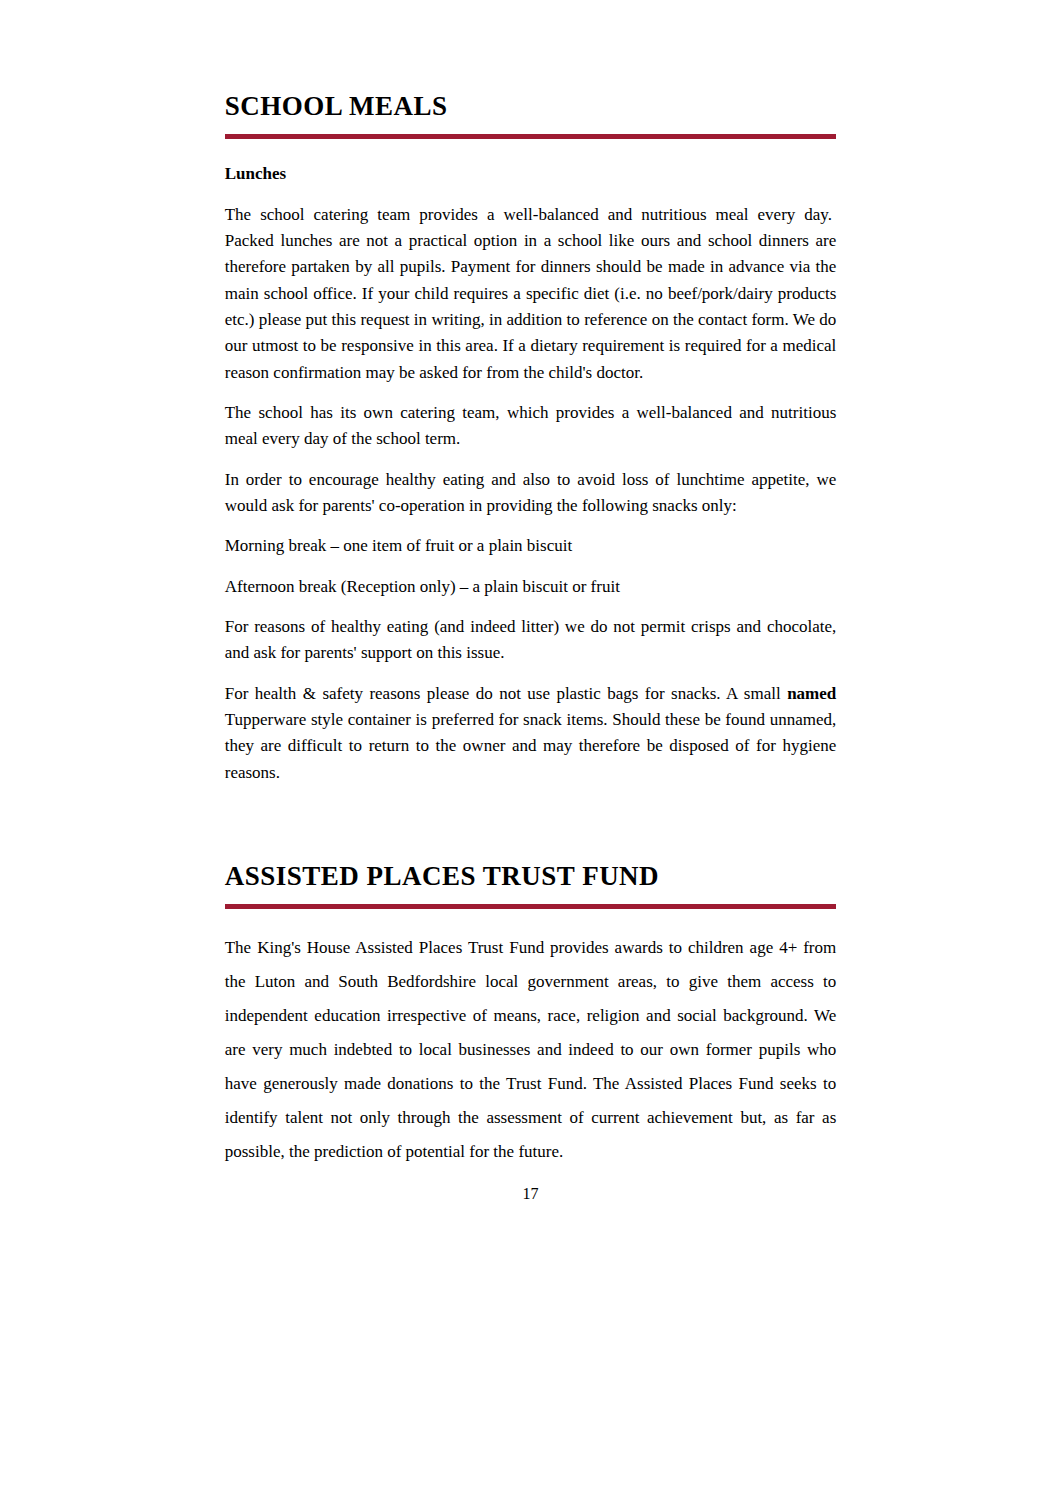SCHOOL MEALS
Lunches
The school catering team provides a well-balanced and nutritious meal every day. Packed lunches are not a practical option in a school like ours and school dinners are therefore partaken by all pupils. Payment for dinners should be made in advance via the main school office. If your child requires a specific diet (i.e. no beef/pork/dairy products etc.) please put this request in writing, in addition to reference on the contact form. We do our utmost to be responsive in this area. If a dietary requirement is required for a medical reason confirmation may be asked for from the child's doctor.
The school has its own catering team, which provides a well-balanced and nutritious meal every day of the school term.
In order to encourage healthy eating and also to avoid loss of lunchtime appetite, we would ask for parents' co-operation in providing the following snacks only:
Morning break – one item of fruit or a plain biscuit
Afternoon break (Reception only) – a plain biscuit or fruit
For reasons of healthy eating (and indeed litter) we do not permit crisps and chocolate, and ask for parents' support on this issue.
For health & safety reasons please do not use plastic bags for snacks. A small named Tupperware style container is preferred for snack items. Should these be found unnamed, they are difficult to return to the owner and may therefore be disposed of for hygiene reasons.
ASSISTED PLACES TRUST FUND
The King's House Assisted Places Trust Fund provides awards to children age 4+ from the Luton and South Bedfordshire local government areas, to give them access to independent education irrespective of means, race, religion and social background. We are very much indebted to local businesses and indeed to our own former pupils who have generously made donations to the Trust Fund. The Assisted Places Fund seeks to identify talent not only through the assessment of current achievement but, as far as possible, the prediction of potential for the future.
17